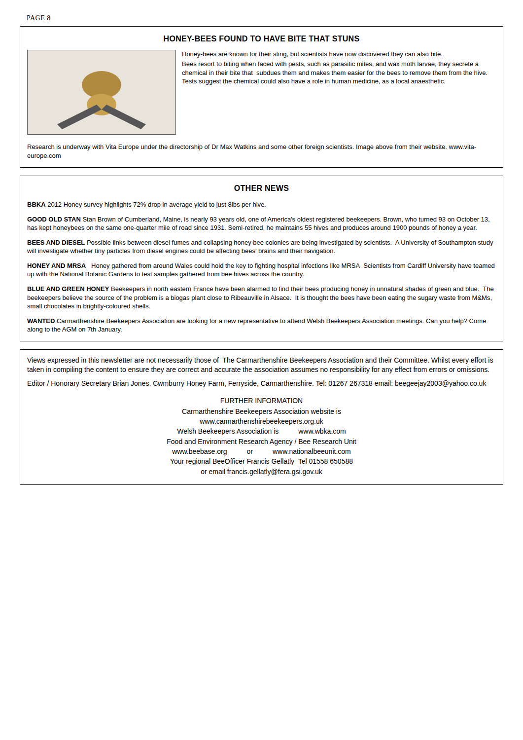PAGE 8
HONEY-BEES FOUND TO HAVE BITE THAT STUNS
Honey-bees are known for their sting, but scientists have now discovered they can also bite.
Bees resort to biting when faced with pests, such as parasitic mites, and wax moth larvae, they secrete a chemical in their bite that subdues them and makes them easier for the bees to remove them from the hive. Tests suggest the chemical could also have a role in human medicine, as a local anaesthetic.
Research is underway with Vita Europe under the directorship of Dr Max Watkins and some other foreign scientists. Image above from their website. www.vita-europe.com
OTHER NEWS
BBKA 2012 Honey survey highlights 72% drop in average yield to just 8lbs per hive.
GOOD OLD STAN Stan Brown of Cumberland, Maine, is nearly 93 years old, one of America's oldest registered beekeepers. Brown, who turned 93 on October 13, has kept honeybees on the same one-quarter mile of road since 1931. Semi-retired, he maintains 55 hives and produces around 1900 pounds of honey a year.
BEES AND DIESEL Possible links between diesel fumes and collapsing honey bee colonies are being investigated by scientists. A University of Southampton study will investigate whether tiny particles from diesel engines could be affecting bees' brains and their navigation.
HONEY AND MRSA Honey gathered from around Wales could hold the key to fighting hospital infections like MRSA Scientists from Cardiff University have teamed up with the National Botanic Gardens to test samples gathered from bee hives across the country.
BLUE AND GREEN HONEY Beekeepers in north eastern France have been alarmed to find their bees producing honey in unnatural shades of green and blue. The beekeepers believe the source of the problem is a biogas plant close to Ribeauville in Alsace. It is thought the bees have been eating the sugary waste from M&Ms, small chocolates in brightly-coloured shells.
WANTED Carmarthenshire Beekeepers Association are looking for a new representative to attend Welsh Beekeepers Association meetings. Can you help? Come along to the AGM on 7th January.
Views expressed in this newsletter are not necessarily those of The Carmarthenshire Beekeepers Association and their Committee. Whilst every effort is taken in compiling the content to ensure they are correct and accurate the association assumes no responsibility for any effect from errors or omissions.
Editor / Honorary Secretary Brian Jones. Cwmburry Honey Farm, Ferryside, Carmarthenshire. Tel: 01267 267318 email: beegeejay2003@yahoo.co.uk
FURTHER INFORMATION
Carmarthenshire Beekeepers Association website is
www.carmarthenshirebeekeepers.org.uk
Welsh Beekeepers Association is www.wbka.com
Food and Environment Research Agency / Bee Research Unit
www.beebase.org or www.nationalbeeunit.com
Your regional BeeOfficer Francis Gellatly Tel 01558 650588
or email francis.gellatly@fera.gsi.gov.uk